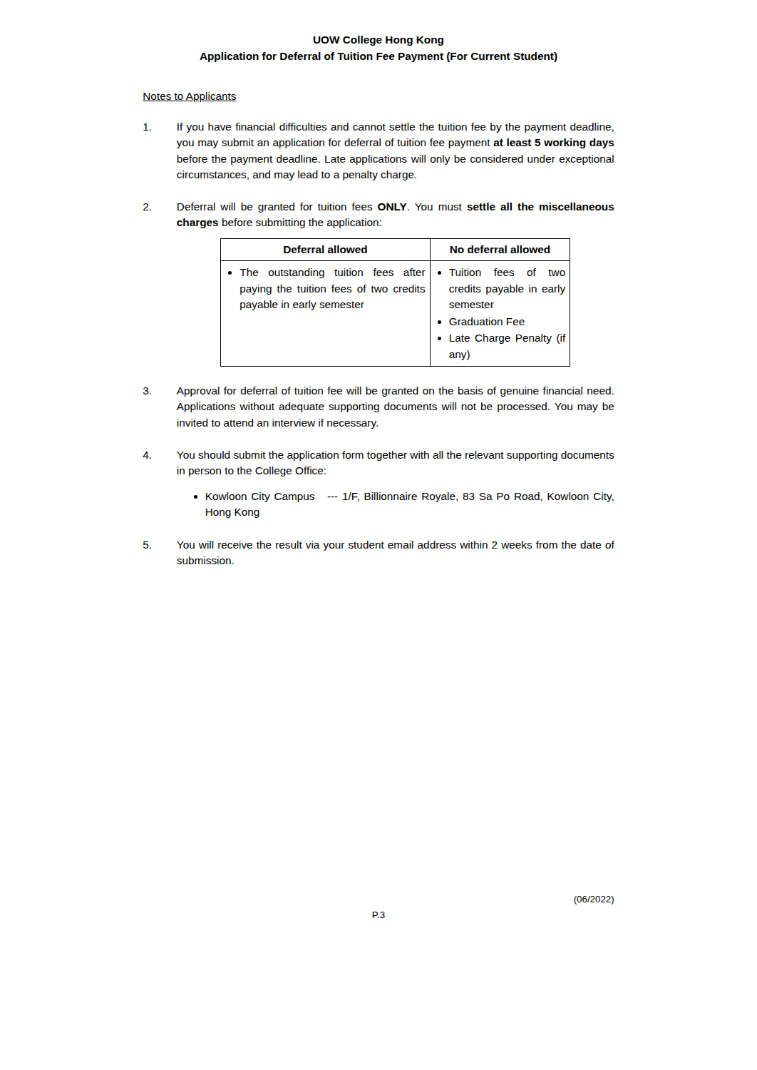UOW College Hong Kong Application for Deferral of Tuition Fee Payment (For Current Student)
Notes to Applicants
If you have financial difficulties and cannot settle the tuition fee by the payment deadline, you may submit an application for deferral of tuition fee payment at least 5 working days before the payment deadline. Late applications will only be considered under exceptional circumstances, and may lead to a penalty charge.
Deferral will be granted for tuition fees ONLY. You must settle all the miscellaneous charges before submitting the application:
| Deferral allowed | No deferral allowed |
| --- | --- |
| The outstanding tuition fees after paying the tuition fees of two credits payable in early semester | Tuition fees of two credits payable in early semester Graduation Fee Late Charge Penalty (if any) |
Approval for deferral of tuition fee will be granted on the basis of genuine financial need. Applications without adequate supporting documents will not be processed. You may be invited to attend an interview if necessary.
You should submit the application form together with all the relevant supporting documents in person to the College Office:
Kowloon City Campus --- 1/F, Billionnaire Royale, 83 Sa Po Road, Kowloon City, Hong Kong
You will receive the result via your student email address within 2 weeks from the date of submission.
(06/2022)
P.3